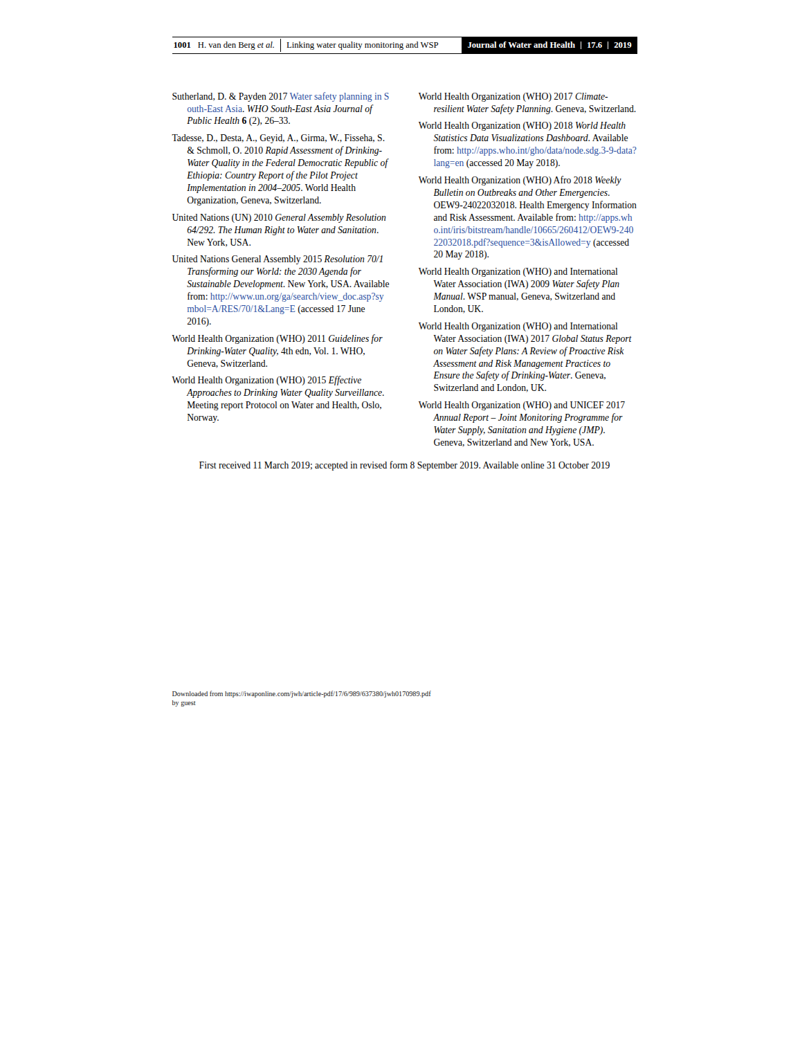1001 H. van den Berg et al. Linking water quality monitoring and WSP Journal of Water and Health 17.6 2019
Sutherland, D. & Payden 2017 Water safety planning in South-East Asia. WHO South-East Asia Journal of Public Health 6 (2), 26–33.
Tadesse, D., Desta, A., Geyid, A., Girma, W., Fisseha, S. & Schmoll, O. 2010 Rapid Assessment of Drinking-Water Quality in the Federal Democratic Republic of Ethiopia: Country Report of the Pilot Project Implementation in 2004–2005. World Health Organization, Geneva, Switzerland.
United Nations (UN) 2010 General Assembly Resolution 64/292. The Human Right to Water and Sanitation. New York, USA.
United Nations General Assembly 2015 Resolution 70/1 Transforming our World: the 2030 Agenda for Sustainable Development. New York, USA. Available from: http://www.un.org/ga/search/view_doc.asp?symbol=A/RES/70/1&Lang=E (accessed 17 June 2016).
World Health Organization (WHO) 2011 Guidelines for Drinking-Water Quality, 4th edn, Vol. 1. WHO, Geneva, Switzerland.
World Health Organization (WHO) 2015 Effective Approaches to Drinking Water Quality Surveillance. Meeting report Protocol on Water and Health, Oslo, Norway.
World Health Organization (WHO) 2017 Climate-resilient Water Safety Planning. Geneva, Switzerland.
World Health Organization (WHO) 2018 World Health Statistics Data Visualizations Dashboard. Available from: http://apps.who.int/gho/data/node.sdg.3-9-data?lang=en (accessed 20 May 2018).
World Health Organization (WHO) Afro 2018 Weekly Bulletin on Outbreaks and Other Emergencies. OEW9-24022032018. Health Emergency Information and Risk Assessment. Available from: http://apps.who.int/iris/bitstream/handle/10665/260412/OEW9-24022032018.pdf?sequence=3&isAllowed=y (accessed 20 May 2018).
World Health Organization (WHO) and International Water Association (IWA) 2009 Water Safety Plan Manual. WSP manual, Geneva, Switzerland and London, UK.
World Health Organization (WHO) and International Water Association (IWA) 2017 Global Status Report on Water Safety Plans: A Review of Proactive Risk Assessment and Risk Management Practices to Ensure the Safety of Drinking-Water. Geneva, Switzerland and London, UK.
World Health Organization (WHO) and UNICEF 2017 Annual Report – Joint Monitoring Programme for Water Supply, Sanitation and Hygiene (JMP). Geneva, Switzerland and New York, USA.
First received 11 March 2019; accepted in revised form 8 September 2019. Available online 31 October 2019
Downloaded from https://iwaponline.com/jwh/article-pdf/17/6/989/637380/jwh0170989.pdf
by guest